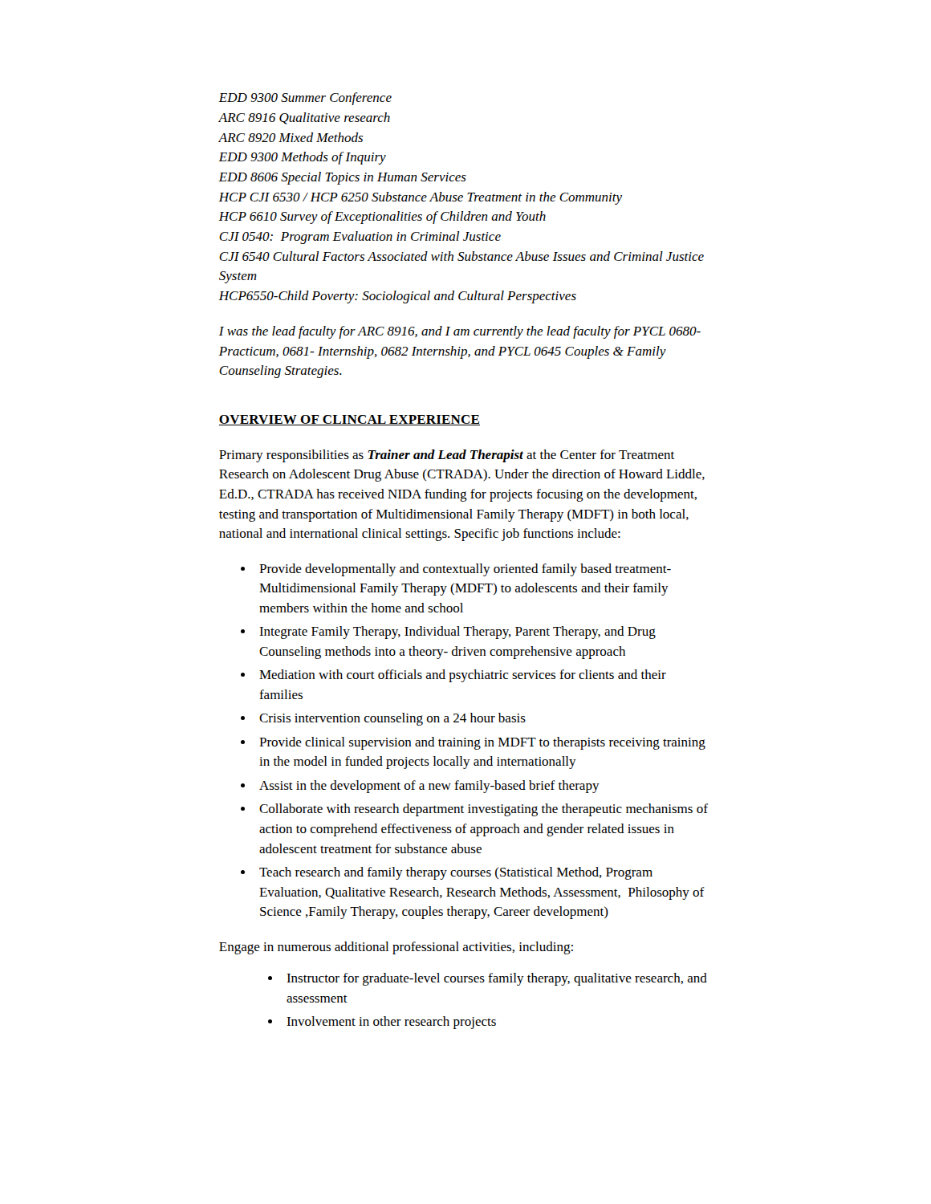EDD 9300 Summer Conference
ARC 8916 Qualitative research
ARC 8920 Mixed Methods
EDD 9300 Methods of Inquiry
EDD 8606 Special Topics in Human Services
HCP CJI 6530 / HCP 6250 Substance Abuse Treatment in the Community
HCP 6610 Survey of Exceptionalities of Children and Youth
CJI 0540: Program Evaluation in Criminal Justice
CJI 6540 Cultural Factors Associated with Substance Abuse Issues and Criminal Justice System
HCP6550-Child Poverty: Sociological and Cultural Perspectives
I was the lead faculty for ARC 8916, and I am currently the lead faculty for PYCL 0680-Practicum, 0681- Internship, 0682 Internship, and PYCL 0645 Couples & Family Counseling Strategies.
Overview of Clincal Experience
Primary responsibilities as Trainer and Lead Therapist at the Center for Treatment Research on Adolescent Drug Abuse (CTRADA). Under the direction of Howard Liddle, Ed.D., CTRADA has received NIDA funding for projects focusing on the development, testing and transportation of Multidimensional Family Therapy (MDFT) in both local, national and international clinical settings. Specific job functions include:
Provide developmentally and contextually oriented family based treatment-Multidimensional Family Therapy (MDFT) to adolescents and their family members within the home and school
Integrate Family Therapy, Individual Therapy, Parent Therapy, and Drug Counseling methods into a theory- driven comprehensive approach
Mediation with court officials and psychiatric services for clients and their families
Crisis intervention counseling on a 24 hour basis
Provide clinical supervision and training in MDFT to therapists receiving training in the model in funded projects locally and internationally
Assist in the development of a new family-based brief therapy
Collaborate with research department investigating the therapeutic mechanisms of action to comprehend effectiveness of approach and gender related issues in adolescent treatment for substance abuse
Teach research and family therapy courses (Statistical Method, Program Evaluation, Qualitative Research, Research Methods, Assessment, Philosophy of Science ,Family Therapy, couples therapy, Career development)
Engage in numerous additional professional activities, including:
Instructor for graduate-level courses family therapy, qualitative research, and assessment
Involvement in other research projects